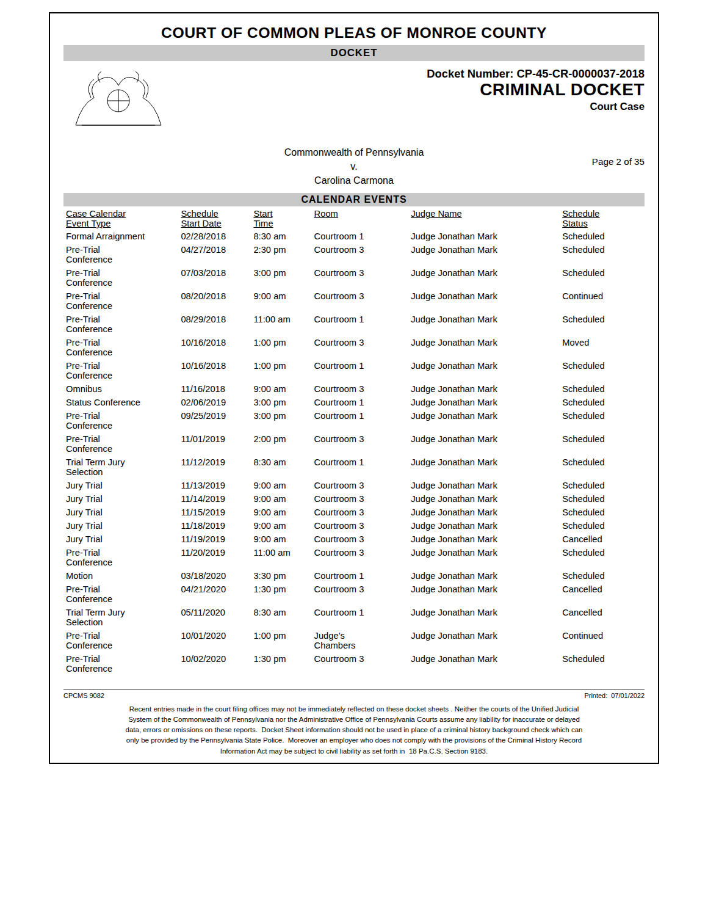COURT OF COMMON PLEAS OF MONROE COUNTY
DOCKET
Docket Number: CP-45-CR-0000037-2018
CRIMINAL DOCKET
Court Case
Commonwealth of Pennsylvania
v.
Carolina Carmona
Page 2 of 35
CALENDAR EVENTS
| Case Calendar Event Type | Schedule Start Date | Start Time | Room | Judge Name | Schedule Status |
| --- | --- | --- | --- | --- | --- |
| Formal Arraignment | 02/28/2018 | 8:30 am | Courtroom 1 | Judge Jonathan Mark | Scheduled |
| Pre-Trial Conference | 04/27/2018 | 2:30 pm | Courtroom 3 | Judge Jonathan Mark | Scheduled |
| Pre-Trial Conference | 07/03/2018 | 3:00 pm | Courtroom 3 | Judge Jonathan Mark | Scheduled |
| Pre-Trial Conference | 08/20/2018 | 9:00 am | Courtroom 3 | Judge Jonathan Mark | Continued |
| Pre-Trial Conference | 08/29/2018 | 11:00 am | Courtroom 1 | Judge Jonathan Mark | Scheduled |
| Pre-Trial Conference | 10/16/2018 | 1:00 pm | Courtroom 3 | Judge Jonathan Mark | Moved |
| Pre-Trial Conference | 10/16/2018 | 1:00 pm | Courtroom 1 | Judge Jonathan Mark | Scheduled |
| Omnibus | 11/16/2018 | 9:00 am | Courtroom 3 | Judge Jonathan Mark | Scheduled |
| Status Conference | 02/06/2019 | 3:00 pm | Courtroom 1 | Judge Jonathan Mark | Scheduled |
| Pre-Trial Conference | 09/25/2019 | 3:00 pm | Courtroom 1 | Judge Jonathan Mark | Scheduled |
| Pre-Trial Conference | 11/01/2019 | 2:00 pm | Courtroom 3 | Judge Jonathan Mark | Scheduled |
| Trial Term Jury Selection | 11/12/2019 | 8:30 am | Courtroom 1 | Judge Jonathan Mark | Scheduled |
| Jury Trial | 11/13/2019 | 9:00 am | Courtroom 3 | Judge Jonathan Mark | Scheduled |
| Jury Trial | 11/14/2019 | 9:00 am | Courtroom 3 | Judge Jonathan Mark | Scheduled |
| Jury Trial | 11/15/2019 | 9:00 am | Courtroom 3 | Judge Jonathan Mark | Scheduled |
| Jury Trial | 11/18/2019 | 9:00 am | Courtroom 3 | Judge Jonathan Mark | Scheduled |
| Jury Trial | 11/19/2019 | 9:00 am | Courtroom 3 | Judge Jonathan Mark | Cancelled |
| Pre-Trial Conference | 11/20/2019 | 11:00 am | Courtroom 3 | Judge Jonathan Mark | Scheduled |
| Motion | 03/18/2020 | 3:30 pm | Courtroom 1 | Judge Jonathan Mark | Scheduled |
| Pre-Trial Conference | 04/21/2020 | 1:30 pm | Courtroom 3 | Judge Jonathan Mark | Cancelled |
| Trial Term Jury Selection | 05/11/2020 | 8:30 am | Courtroom 1 | Judge Jonathan Mark | Cancelled |
| Pre-Trial Conference | 10/01/2020 | 1:00 pm | Judge's Chambers | Judge Jonathan Mark | Continued |
| Pre-Trial Conference | 10/02/2020 | 1:30 pm | Courtroom 3 | Judge Jonathan Mark | Scheduled |
CPCMS 9082
Printed: 07/01/2022
Recent entries made in the court filing offices may not be immediately reflected on these docket sheets . Neither the courts of the Unified Judicial
System of the Commonwealth of Pennsylvania nor the Administrative Office of Pennsylvania Courts assume any liability for inaccurate or delayed
data, errors or omissions on these reports. Docket Sheet information should not be used in place of a criminal history background check which can
only be provided by the Pennsylvania State Police. Moreover an employer who does not comply with the provisions of the Criminal History Record
Information Act may be subject to civil liability as set forth in 18 Pa.C.S. Section 9183.